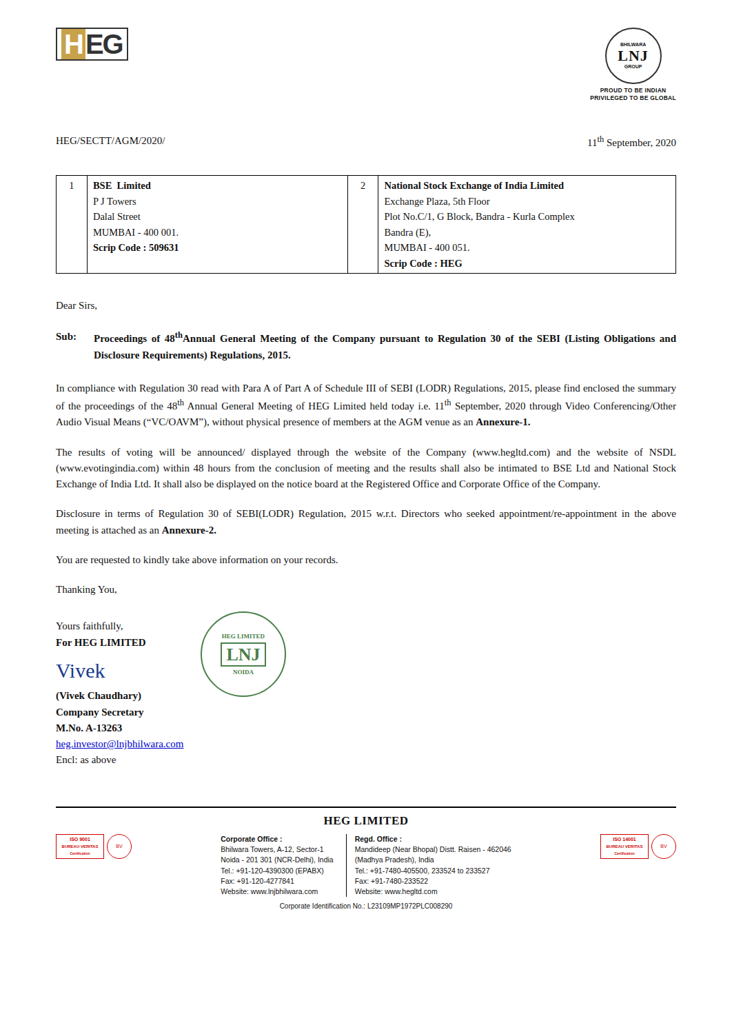HEG
BHILWARA
LNJ
GROUP
PROUD TO BE INDIAN
PRIVILEGED TO BE GLOBAL
HEG/SECTT/AGM/2020/
11th September, 2020
| 1 | BSE Limited P J Towers Dalal Street MUMBAI - 400 001. Scrip Code : 509631 | 2 | National Stock Exchange of India Limited Exchange Plaza, 5th Floor Plot No.C/1, G Block, Bandra - Kurla Complex Bandra (E), MUMBAI - 400 051. Scrip Code : HEG |
Dear Sirs,
Sub:
Proceedings of 48thAnnual General Meeting of the Company pursuant to Regulation 30 of the SEBI (Listing Obligations and Disclosure Requirements) Regulations, 2015.
In compliance with Regulation 30 read with Para A of Part A of Schedule III of SEBI (LODR) Regulations, 2015, please find enclosed the summary of the proceedings of the 48th Annual General Meeting of HEG Limited held today i.e. 11th September, 2020 through Video Conferencing/Other Audio Visual Means (“VC/OAVM”), without physical presence of members at the AGM venue as an Annexure-1.
The results of voting will be announced/ displayed through the website of the Company (www.hegltd.com) and the website of NSDL (www.evotingindia.com) within 48 hours from the conclusion of meeting and the results shall also be intimated to BSE Ltd and National Stock Exchange of India Ltd. It shall also be displayed on the notice board at the Registered Office and Corporate Office of the Company.
Disclosure in terms of Regulation 30 of SEBI(LODR) Regulation, 2015 w.r.t. Directors who seeked appointment/re-appointment in the above meeting is attached as an Annexure-2.
You are requested to kindly take above information on your records.
Thanking You,
Yours faithfully,
For HEG LIMITED
Vivek
(Vivek Chaudhary)
Company Secretary
M.No. A-13263
heg.investor@lnjbhilwara.com
Encl: as above
HEG LIMITED
LNJ
NOIDA
HEG LIMITED
ISO 9001
BUREAU VERITAS
Certification
BV
Corporate Office :
Bhilwara Towers, A-12, Sector-1
Noida - 201 301 (NCR-Delhi), India
Tel.: +91-120-4390300 (EPABX)
Fax: +91-120-4277841
Website: www.lnjbhilwara.com
Regd. Office :
Mandideep (Near Bhopal) Distt. Raisen - 462046
(Madhya Pradesh), India
Tel.: +91-7480-405500, 233524 to 233527
Fax: +91-7480-233522
Website: www.hegltd.com
ISO 14001
BUREAU VERITAS
Certification
BV
Corporate Identification No.: L23109MP1972PLC008290